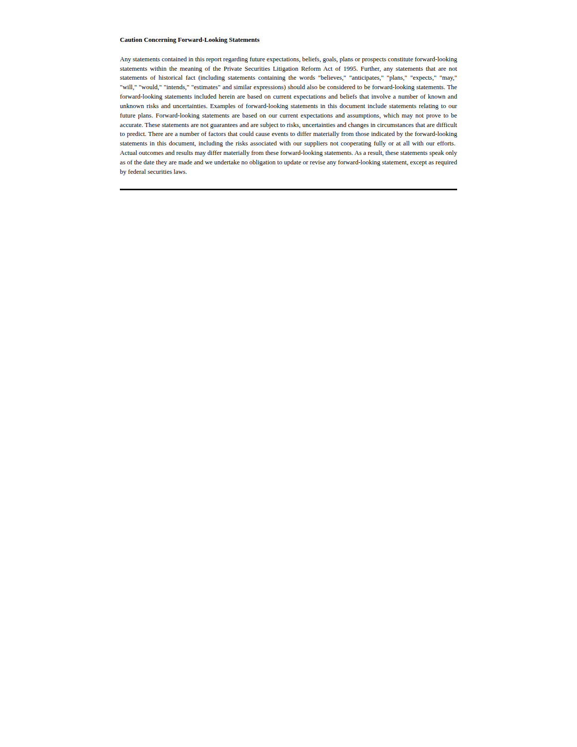Caution Concerning Forward-Looking Statements
Any statements contained in this report regarding future expectations, beliefs, goals, plans or prospects constitute forward-looking statements within the meaning of the Private Securities Litigation Reform Act of 1995. Further, any statements that are not statements of historical fact (including statements containing the words "believes," "anticipates," "plans," "expects," "may," "will," "would," "intends," "estimates" and similar expressions) should also be considered to be forward-looking statements. The forward-looking statements included herein are based on current expectations and beliefs that involve a number of known and unknown risks and uncertainties. Examples of forward-looking statements in this document include statements relating to our future plans. Forward-looking statements are based on our current expectations and assumptions, which may not prove to be accurate. These statements are not guarantees and are subject to risks, uncertainties and changes in circumstances that are difficult to predict. There are a number of factors that could cause events to differ materially from those indicated by the forward-looking statements in this document, including the risks associated with our suppliers not cooperating fully or at all with our efforts. Actual outcomes and results may differ materially from these forward-looking statements. As a result, these statements speak only as of the date they are made and we undertake no obligation to update or revise any forward-looking statement, except as required by federal securities laws.